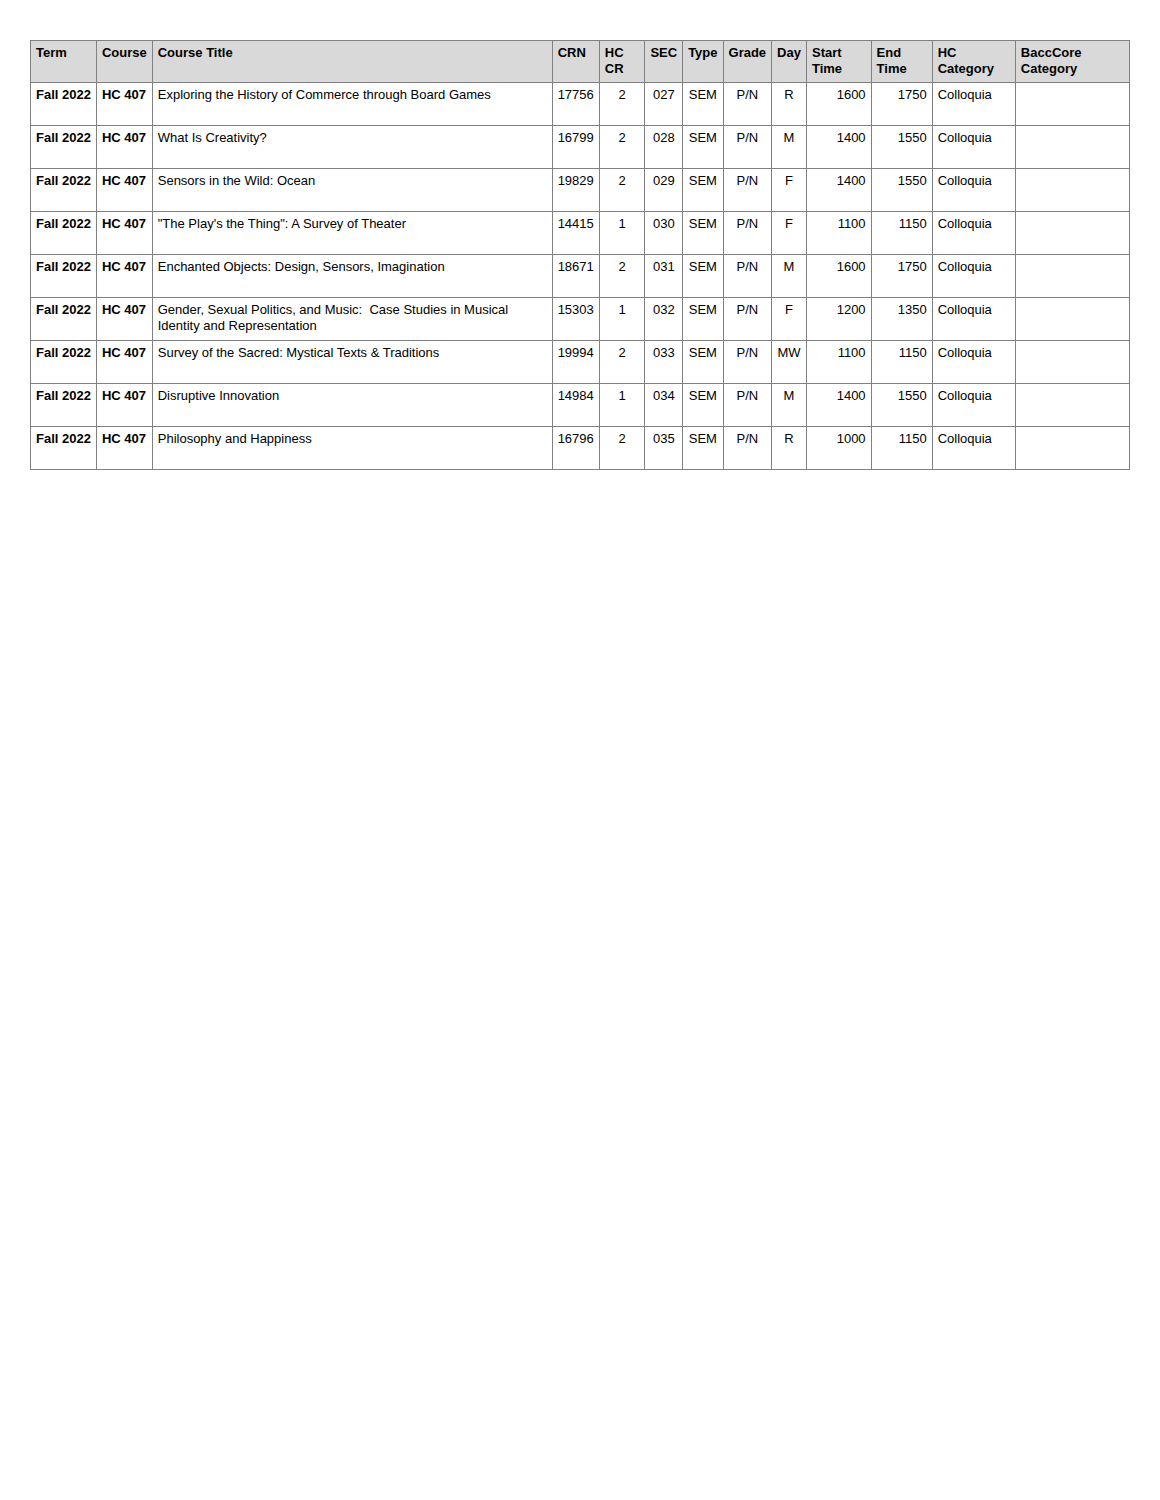Fall 2022 HC 407 Colloquia Course Listing
| Term | Course | Course Title | CRN | HC CR | SEC | Type | Grade | Day | Start Time | End Time | HC Category | BaccCore Category |
| --- | --- | --- | --- | --- | --- | --- | --- | --- | --- | --- | --- | --- |
| Fall 2022 | HC 407 | Exploring the History of Commerce through Board Games | 17756 | 2 | 027 | SEM | P/N | R | 1600 | 1750 | Colloquia | |
| Fall 2022 | HC 407 | What Is Creativity? | 16799 | 2 | 028 | SEM | P/N | M | 1400 | 1550 | Colloquia | |
| Fall 2022 | HC 407 | Sensors in the Wild: Ocean | 19829 | 2 | 029 | SEM | P/N | F | 1400 | 1550 | Colloquia | |
| Fall 2022 | HC 407 | "The Play's the Thing": A Survey of Theater | 14415 | 1 | 030 | SEM | P/N | F | 1100 | 1150 | Colloquia | |
| Fall 2022 | HC 407 | Enchanted Objects: Design, Sensors, Imagination | 18671 | 2 | 031 | SEM | P/N | M | 1600 | 1750 | Colloquia | |
| Fall 2022 | HC 407 | Gender, Sexual Politics, and Music: Case Studies in Musical Identity and Representation | 15303 | 1 | 032 | SEM | P/N | F | 1200 | 1350 | Colloquia | |
| Fall 2022 | HC 407 | Survey of the Sacred: Mystical Texts & Traditions | 19994 | 2 | 033 | SEM | P/N | MW | 1100 | 1150 | Colloquia | |
| Fall 2022 | HC 407 | Disruptive Innovation | 14984 | 1 | 034 | SEM | P/N | M | 1400 | 1550 | Colloquia | |
| Fall 2022 | HC 407 | Philosophy and Happiness | 16796 | 2 | 035 | SEM | P/N | R | 1000 | 1150 | Colloquia | |